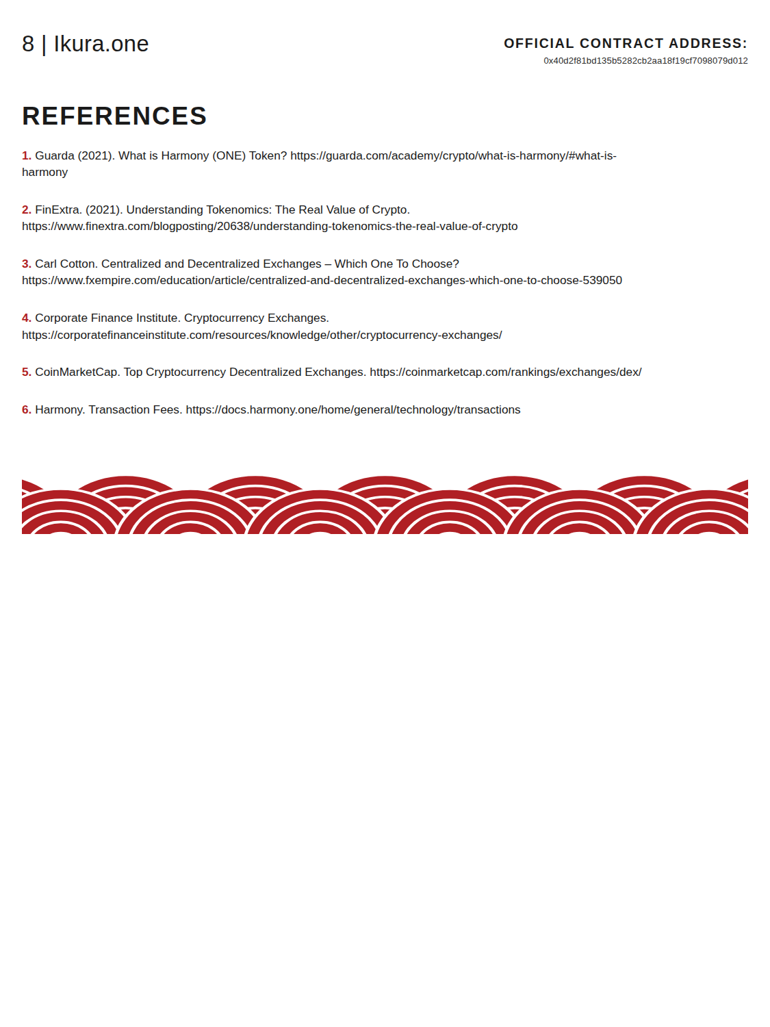8 | Ikura.one
Official Contract Address:
0x40d2f81bd135b5282cb2aa18f19cf7098079d012
References
1. Guarda (2021). What is Harmony (ONE) Token? https://guarda.com/academy/crypto/what-is-harmony/#what-is-harmony
2. FinExtra. (2021). Understanding Tokenomics: The Real Value of Crypto. https://www.finextra.com/blogposting/20638/understanding-tokenomics-the-real-value-of-crypto
3. Carl Cotton. Centralized and Decentralized Exchanges – Which One To Choose? https://www.fxempire.com/education/article/centralized-and-decentralized-exchanges-which-one-to-choose-539050
4. Corporate Finance Institute. Cryptocurrency Exchanges. https://corporatefinanceinstitute.com/resources/knowledge/other/cryptocurrency-exchanges/
5. CoinMarketCap. Top Cryptocurrency Decentralized Exchanges. https://coinmarketcap.com/rankings/exchanges/dex/
6. Harmony. Transaction Fees. https://docs.harmony.one/home/general/technology/transactions